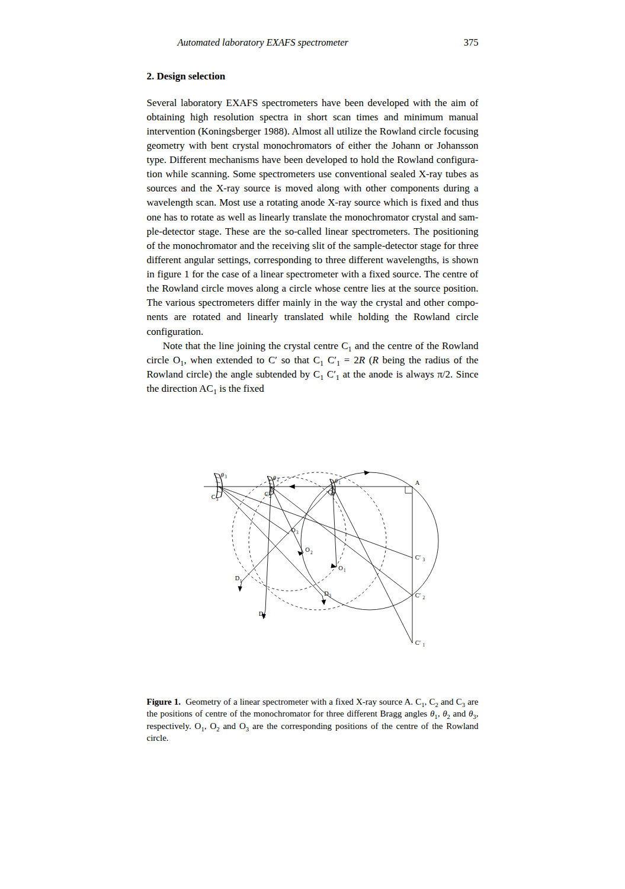Automated laboratory EXAFS spectrometer 375
2. Design selection
Several laboratory EXAFS spectrometers have been developed with the aim of obtaining high resolution spectra in short scan times and minimum manual interven­tion (Koningsberger 1988). Almost all utilize the Rowland circle focusing geometry with bent crystal monochromators of either the Johann or Johansson type. Different mechanisms have been developed to hold the Rowland configuration while scanning. Some spectrometers use conventional sealed X-ray tubes as sources and the X-ray source is moved along with other components during a wavelength scan. Most use a rotating anode X-ray source which is fixed and thus one has to rotate as well as linearly translate the monochromator crystal and sample-detector stage. These are the so-called linear spectrometers. The positioning of the monochromator and the receiving slit of the sample-detector stage for three different angular settings, corresponding to three different wavelengths, is shown in figure 1 for the case of a linear spectrometer with a fixed source. The centre of the Rowland circle moves along a circle whose centre lies at the source position. The various spectrometers differ mainly in the way the crystal and other components are rotated and linearly translated while holding the Rowland circle configuration.
Note that the line joining the crystal centre C1 and the centre of the Rowland circle O1, when extended to C′ so that C1 C′1 = 2R (R being the radius of the Rowland circle) the angle subtended by C1 C′1 at the anode is always π/2. Since the direction AC1 is the fixed
A θ1 θ2 θ3 C1 C2 C3 O1 O2 O3 D1 D2 D3 C′1 C′2 C′3
Figure 1. Geometry of a linear spectrometer with a fixed X-ray source A. C1, C2 and C3 are the positions of centre of the monochromator for three different Bragg angles θ1, θ2 and θ3, respectively. O1, O2 and O3 are the corresponding positions of the centre of the Rowland circle.